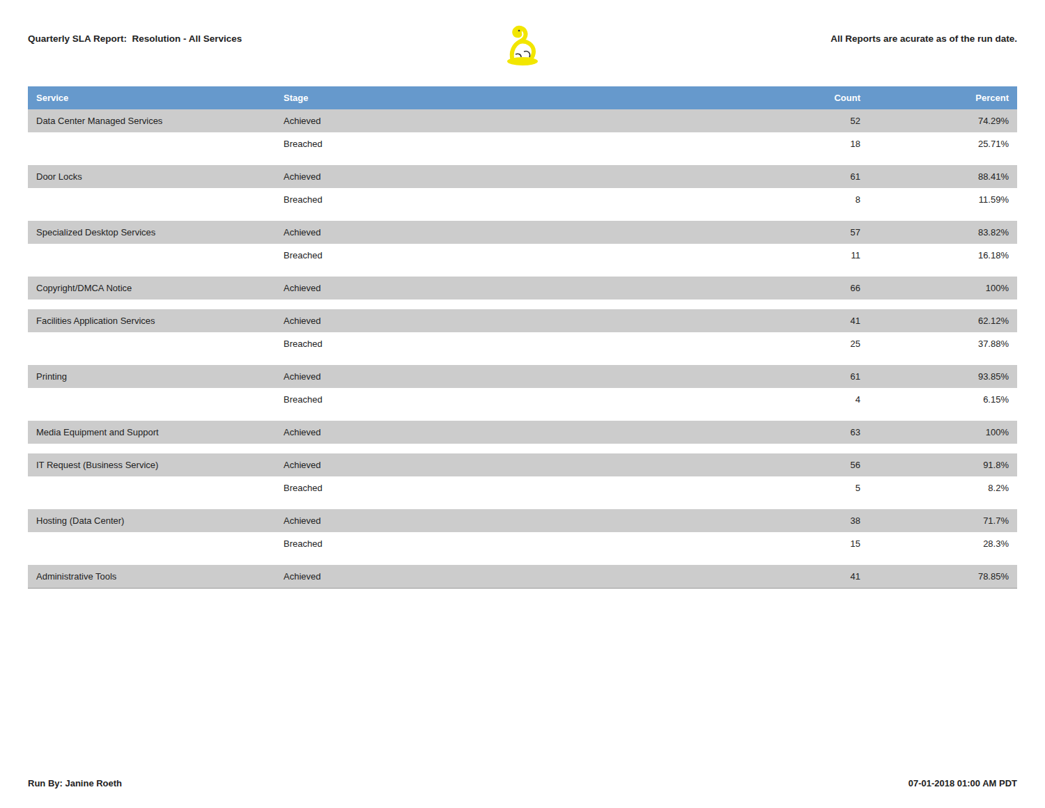Quarterly SLA Report: Resolution - All Services
All Reports are acurate as of the run date.
| Service | Stage | Count | Percent |
| --- | --- | --- | --- |
| Data Center Managed Services | Achieved | 52 | 74.29% |
| | Breached | 18 | 25.71% |
| Door Locks | Achieved | 61 | 88.41% |
| | Breached | 8 | 11.59% |
| Specialized Desktop Services | Achieved | 57 | 83.82% |
| | Breached | 11 | 16.18% |
| Copyright/DMCA Notice | Achieved | 66 | 100% |
| Facilities Application Services | Achieved | 41 | 62.12% |
| | Breached | 25 | 37.88% |
| Printing | Achieved | 61 | 93.85% |
| | Breached | 4 | 6.15% |
| Media Equipment and Support | Achieved | 63 | 100% |
| IT Request (Business Service) | Achieved | 56 | 91.8% |
| | Breached | 5 | 8.2% |
| Hosting (Data Center) | Achieved | 38 | 71.7% |
| | Breached | 15 | 28.3% |
| Administrative Tools | Achieved | 41 | 78.85% |
Run By: Janine Roeth
07-01-2018 01:00 AM PDT